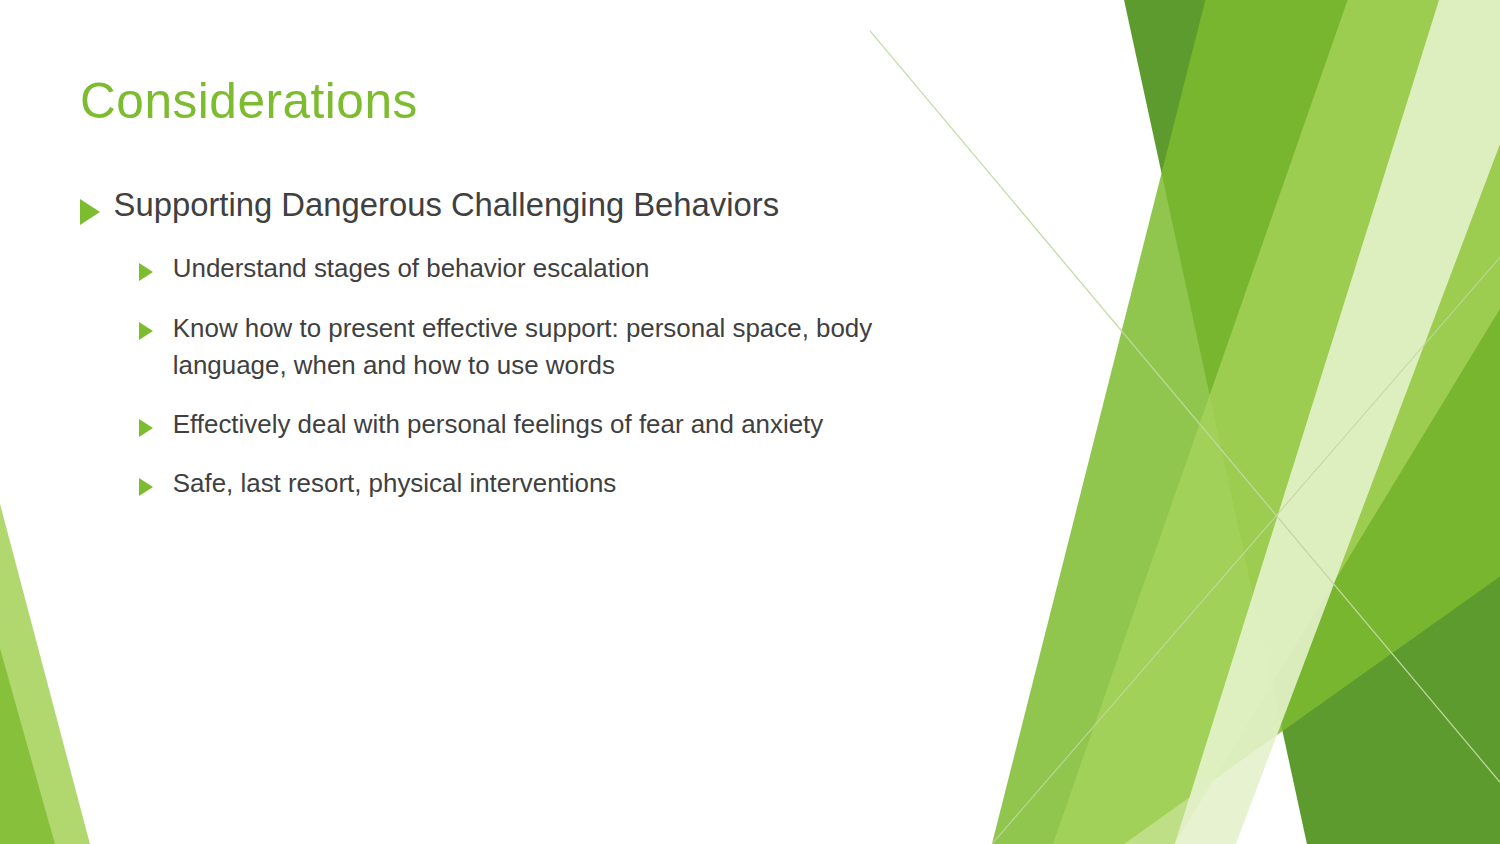Considerations
Supporting Dangerous Challenging Behaviors
Understand stages of behavior escalation
Know how to present effective support: personal space, body language, when and how to use words
Effectively deal with personal feelings of fear and anxiety
Safe, last resort, physical interventions